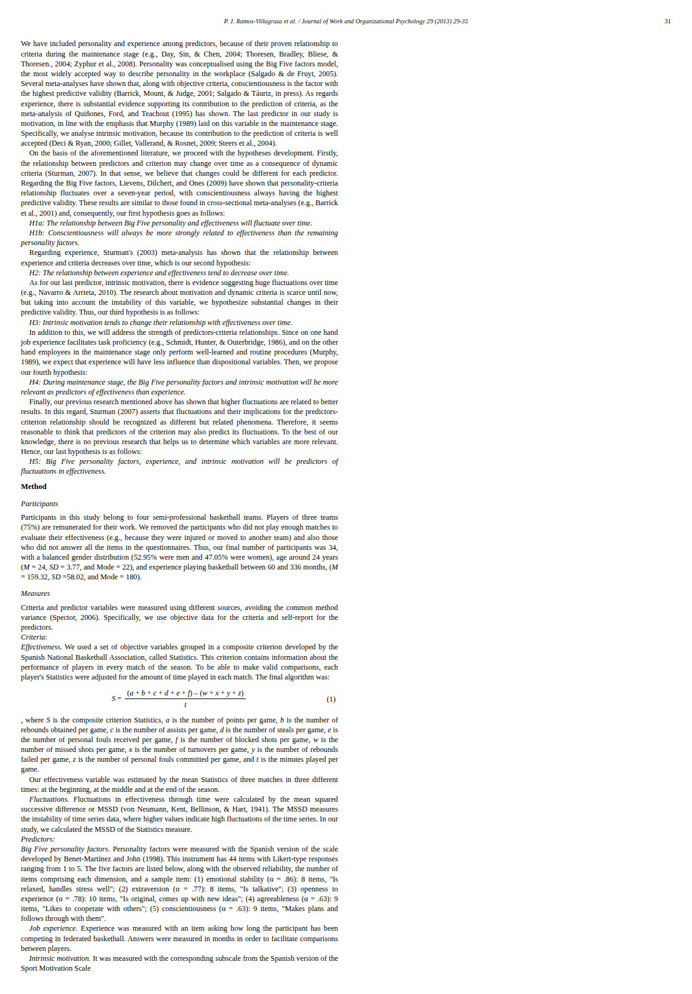P. J. Ramos-Villagrasa et al. / Journal of Work and Organizational Psychology 29 (2013) 29-35 31
We have included personality and experience among predictors, because of their proven relationship to criteria during the maintenance stage (e.g., Day, Sin, & Chen, 2004; Thoresen, Bradley, Bliese, & Thoresen., 2004; Zyphur et al., 2008). Personality was conceptualised using the Big Five factors model, the most widely accepted way to describe personality in the workplace (Salgado & de Fruyt, 2005). Several meta-analyses have shown that, along with objective criteria, conscientiousness is the factor with the highest predictive validity (Barrick, Mount, & Judge, 2001; Salgado & Táuriz, in press). As regards experience, there is substantial evidence supporting its contribution to the prediction of criteria, as the meta-analysis of Quiñones, Ford, and Teachout (1995) has shown. The last predictor in our study is motivation, in line with the emphasis that Murphy (1989) laid on this variable in the maintenance stage. Specifically, we analyse intrinsic motivation, because its contribution to the prediction of criteria is well accepted (Deci & Ryan, 2000; Gillet, Vallerand, & Rosnet, 2009; Steers et al., 2004).
On the basis of the aforementioned literature, we proceed with the hypotheses development. Firstly, the relationship between predictors and criterion may change over time as a consequence of dynamic criteria (Sturman, 2007). In that sense, we believe that changes could be different for each predictor. Regarding the Big Five factors, Lievens, Dilchert, and Ones (2009) have shown that personality-criteria relationship fluctuates over a seven-year period, with conscientiousness always having the highest predictive validity. These results are similar to those found in cross-sectional meta-analyses (e.g., Barrick et al., 2001) and, consequently, our first hypothesis goes as follows:
H1a: The relationship between Big Five personality and effectiveness will fluctuate over time.
H1b: Conscientiousness will always be more strongly related to effectiveness than the remaining personality factors.
Regarding experience, Sturman's (2003) meta-analysis has shown that the relationship between experience and criteria decreases over time, which is our second hypothesis:
H2: The relationship between experience and effectiveness tend to decrease over time.
As for our last predictor, intrinsic motivation, there is evidence suggesting huge fluctuations over time (e.g., Navarro & Arrieta, 2010). The research about motivation and dynamic criteria is scarce until now, but taking into account the instability of this variable, we hypothesize substantial changes in their predictive validity. Thus, our third hypothesis is as follows:
H3: Intrinsic motivation tends to change their relationship with effectiveness over time.
In addition to this, we will address the strength of predictors-criteria relationships. Since on one hand job experience facilitates task proficiency (e.g., Schmidt, Hunter, & Outerbridge, 1986), and on the other hand employees in the maintenance stage only perform well-learned and routine procedures (Murphy, 1989), we expect that experience will have less influence than dispositional variables. Then, we propose our fourth hypothesis:
H4: During maintenance stage, the Big Five personality factors and intrinsic motivation will be more relevant as predictors of effectiveness than experience.
Finally, our previous research mentioned above has shown that higher fluctuations are related to better results. In this regard, Sturman (2007) asserts that fluctuations and their implications for the predictors-criterion relationship should be recognized as different but related phenomena. Therefore, it seems reasonable to think that predictors of the criterion may also predict its fluctuations. To the best of our knowledge, there is no previous research that helps us to determine which variables are more relevant. Hence, our last hypothesis is as follows:
H5: Big Five personality factors, experience, and intrinsic motivation will be predictors of fluctuations in effectiveness.
Method
Participants
Participants in this study belong to four semi-professional basketball teams. Players of three teams (75%) are remunerated for their work. We removed the participants who did not play enough matches to evaluate their effectiveness (e.g., because they were injured or moved to another team) and also those who did not answer all the items in the questionnaires. Thus, our final number of participants was 34, with a balanced gender distribution (52.95% were men and 47.05% were women), age around 24 years (M = 24, SD = 3.77, and Mode = 22), and experience playing basketball between 60 and 336 months, (M = 159.32, SD =58.02, and Mode = 180).
Measures
Criteria and predictor variables were measured using different sources, avoiding the common method variance (Spector, 2006). Specifically, we use objective data for the criteria and self-report for the predictors.
Criteria:
Effectiveness. We used a set of objective variables grouped in a composite criterion developed by the Spanish National Basketball Association, called Statistics. This criterion contains information about the performance of players in every match of the season. To be able to make valid comparisons, each player's Statistics were adjusted for the amount of time played in each match. The final algorithm was:
S = (a + b + c + d + e + f) – (w + x + y + z) t (1)
, where S is the composite criterion Statistics, a is the number of points per game, b is the number of rebounds obtained per game, c is the number of assists per game, d is the number of steals per game, e is the number of personal fouls received per game, f is the number of blocked shots per game, w is the number of missed shots per game, x is the number of turnovers per game, y is the number of rebounds failed per game, z is the number of personal fouls committed per game, and t is the minutes played per game.
Our effectiveness variable was estimated by the mean Statistics of three matches in three different times: at the beginning, at the middle and at the end of the season.
Fluctuations. Fluctuations in effectiveness through time were calculated by the mean squared successive difference or MSSD (von Neumann, Kent, Bellinson, & Hart, 1941). The MSSD measures the instability of time series data, where higher values indicate high fluctuations of the time series. In our study, we calculated the MSSD of the Statistics measure.
Predictors:
Big Five personality factors. Personality factors were measured with the Spanish version of the scale developed by Benet-Martínez and John (1998). This instrument has 44 items with Likert-type responses ranging from 1 to 5. The five factors are listed below, along with the observed reliability, the number of items comprising each dimension, and a sample item: (1) emotional stability (α = .86): 8 items, "Is relaxed, handles stress well"; (2) extraversion (α = .77): 8 items, "Is talkative"; (3) openness to experience (α = .78): 10 items, "Is original, comes up with new ideas"; (4) agreeableness (α = .63): 9 items, "Likes to cooperate with others"; (5) conscientiousness (α = .63): 9 items, "Makes plans and follows through with them".
Job experience. Experience was measured with an item asking how long the participant has been competing in federated basketball. Answers were measured in months in order to facilitate comparisons between players.
Intrinsic motivation. It was measured with the corresponding subscale from the Spanish version of the Sport Motivation Scale